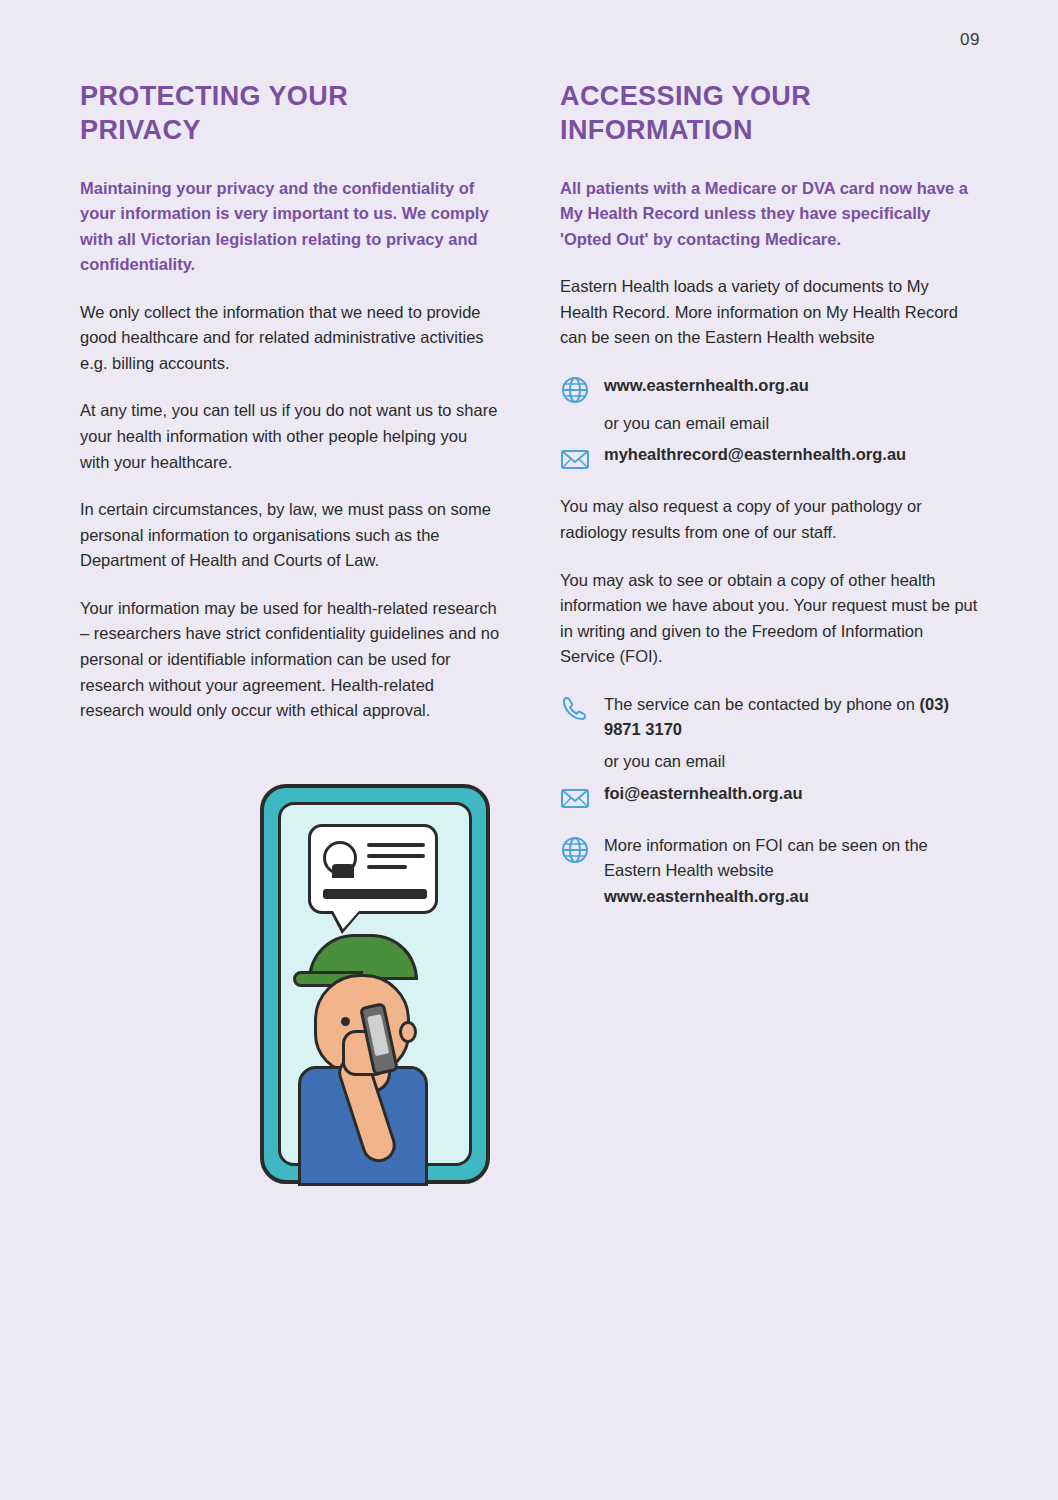09
Protecting Your
Privacy
Maintaining your privacy and the confidentiality of your information is very important to us. We comply with all Victorian legislation relating to privacy and confidentiality.
We only collect the information that we need to provide good healthcare and for related administrative activities e.g. billing accounts.
At any time, you can tell us if you do not want us to share your health information with other people helping you with your healthcare.
In certain circumstances, by law, we must pass on some personal information to organisations such as the Department of Health and Courts of Law.
Your information may be used for health-related research – researchers have strict confidentiality guidelines and no personal or identifiable information can be used for research without your agreement. Health-related research would only occur with ethical approval.
Accessing Your
Information
All patients with a Medicare or DVA card now have a My Health Record unless they have specifically 'Opted Out' by contacting Medicare.
Eastern Health loads a variety of documents to My Health Record. More information on My Health Record can be seen on the Eastern Health website
www.easternhealth.org.au
or you can email email
myhealthrecord@easternhealth.org.au
You may also request a copy of your pathology or radiology results from one of our staff.
You may ask to see or obtain a copy of other health information we have about you. Your request must be put in writing and given to the Freedom of Information Service (FOI).
The service can be contacted by phone on (03) 9871 3170
or you can email
foi@easternhealth.org.au
More information on FOI can be seen on the Eastern Health website www.easternhealth.org.au